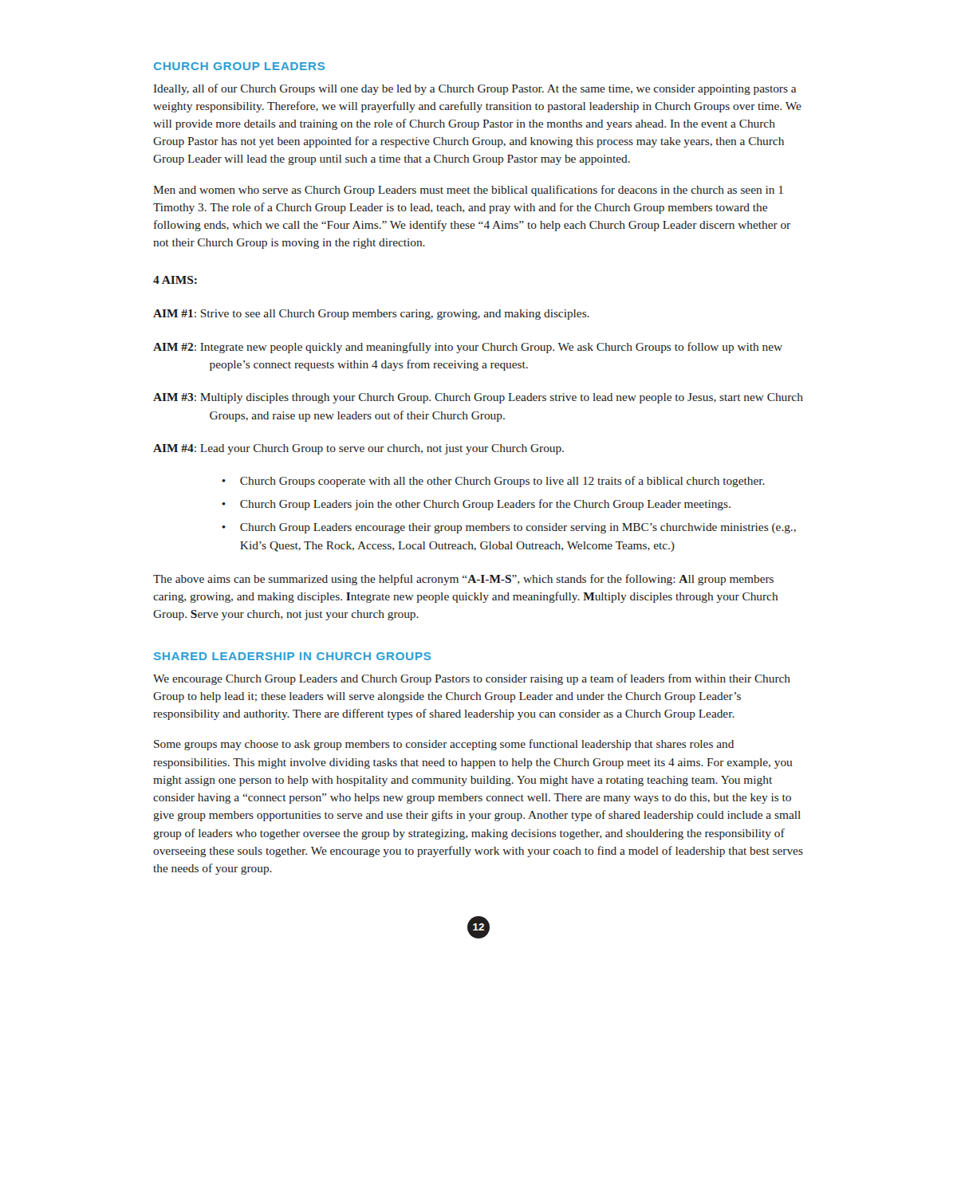Church Group Leaders
Ideally, all of our Church Groups will one day be led by a Church Group Pastor. At the same time, we consider appointing pastors a weighty responsibility. Therefore, we will prayerfully and carefully transition to pastoral leadership in Church Groups over time. We will provide more details and training on the role of Church Group Pastor in the months and years ahead. In the event a Church Group Pastor has not yet been appointed for a respective Church Group, and knowing this process may take years, then a Church Group Leader will lead the group until such a time that a Church Group Pastor may be appointed.
Men and women who serve as Church Group Leaders must meet the biblical qualifications for deacons in the church as seen in 1 Timothy 3. The role of a Church Group Leader is to lead, teach, and pray with and for the Church Group members toward the following ends, which we call the “Four Aims.” We identify these “4 Aims” to help each Church Group Leader discern whether or not their Church Group is moving in the right direction.
4 AIMS:
AIM #1: Strive to see all Church Group members caring, growing, and making disciples.
AIM #2: Integrate new people quickly and meaningfully into your Church Group. We ask Church Groups to follow up with new people’s connect requests within 4 days from receiving a request.
AIM #3: Multiply disciples through your Church Group. Church Group Leaders strive to lead new people to Jesus, start new Church Groups, and raise up new leaders out of their Church Group.
AIM #4: Lead your Church Group to serve our church, not just your Church Group.
Church Groups cooperate with all the other Church Groups to live all 12 traits of a biblical church together.
Church Group Leaders join the other Church Group Leaders for the Church Group Leader meetings.
Church Group Leaders encourage their group members to consider serving in MBC’s churchwide ministries (e.g., Kid’s Quest, The Rock, Access, Local Outreach, Global Outreach, Welcome Teams, etc.)
The above aims can be summarized using the helpful acronym “A-I-M-S”, which stands for the following: All group members caring, growing, and making disciples. Integrate new people quickly and meaningfully. Multiply disciples through your Church Group. Serve your church, not just your church group.
Shared Leadership in Church Groups
We encourage Church Group Leaders and Church Group Pastors to consider raising up a team of leaders from within their Church Group to help lead it; these leaders will serve alongside the Church Group Leader and under the Church Group Leader’s responsibility and authority. There are different types of shared leadership you can consider as a Church Group Leader.
Some groups may choose to ask group members to consider accepting some functional leadership that shares roles and responsibilities. This might involve dividing tasks that need to happen to help the Church Group meet its 4 aims. For example, you might assign one person to help with hospitality and community building. You might have a rotating teaching team. You might consider having a “connect person” who helps new group members connect well. There are many ways to do this, but the key is to give group members opportunities to serve and use their gifts in your group. Another type of shared leadership could include a small group of leaders who together oversee the group by strategizing, making decisions together, and shouldering the responsibility of overseeing these souls together. We encourage you to prayerfully work with your coach to find a model of leadership that best serves the needs of your group.
12